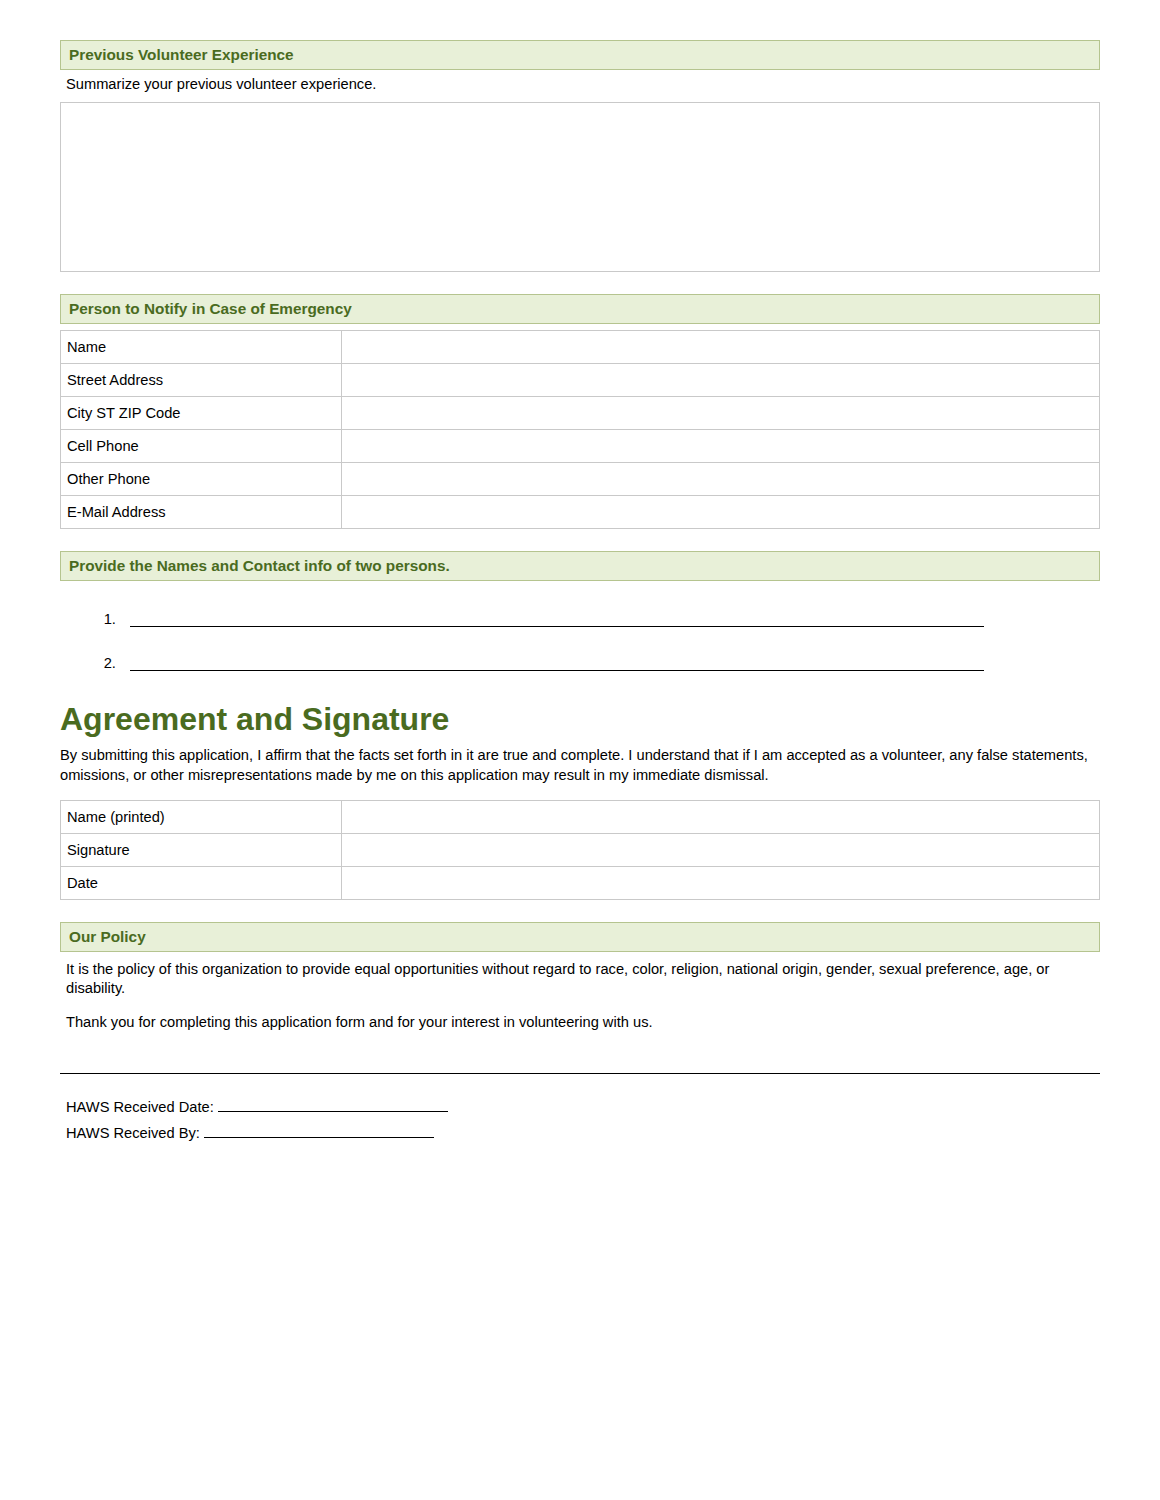Previous Volunteer Experience
Summarize your previous volunteer experience.
Person to Notify in Case of Emergency
| Name | |
| Street Address | |
| City ST ZIP Code | |
| Cell Phone | |
| Other Phone | |
| E-Mail Address | |
Provide the Names and Contact info of two persons.
Agreement and Signature
By submitting this application, I affirm that the facts set forth in it are true and complete. I understand that if I am accepted as a volunteer, any false statements, omissions, or other misrepresentations made by me on this application may result in my immediate dismissal.
| Name (printed) | |
| Signature | |
| Date | |
Our Policy
It is the policy of this organization to provide equal opportunities without regard to race, color, religion, national origin, gender, sexual preference, age, or disability.
Thank you for completing this application form and for your interest in volunteering with us.
HAWS Received Date:
HAWS Received By: